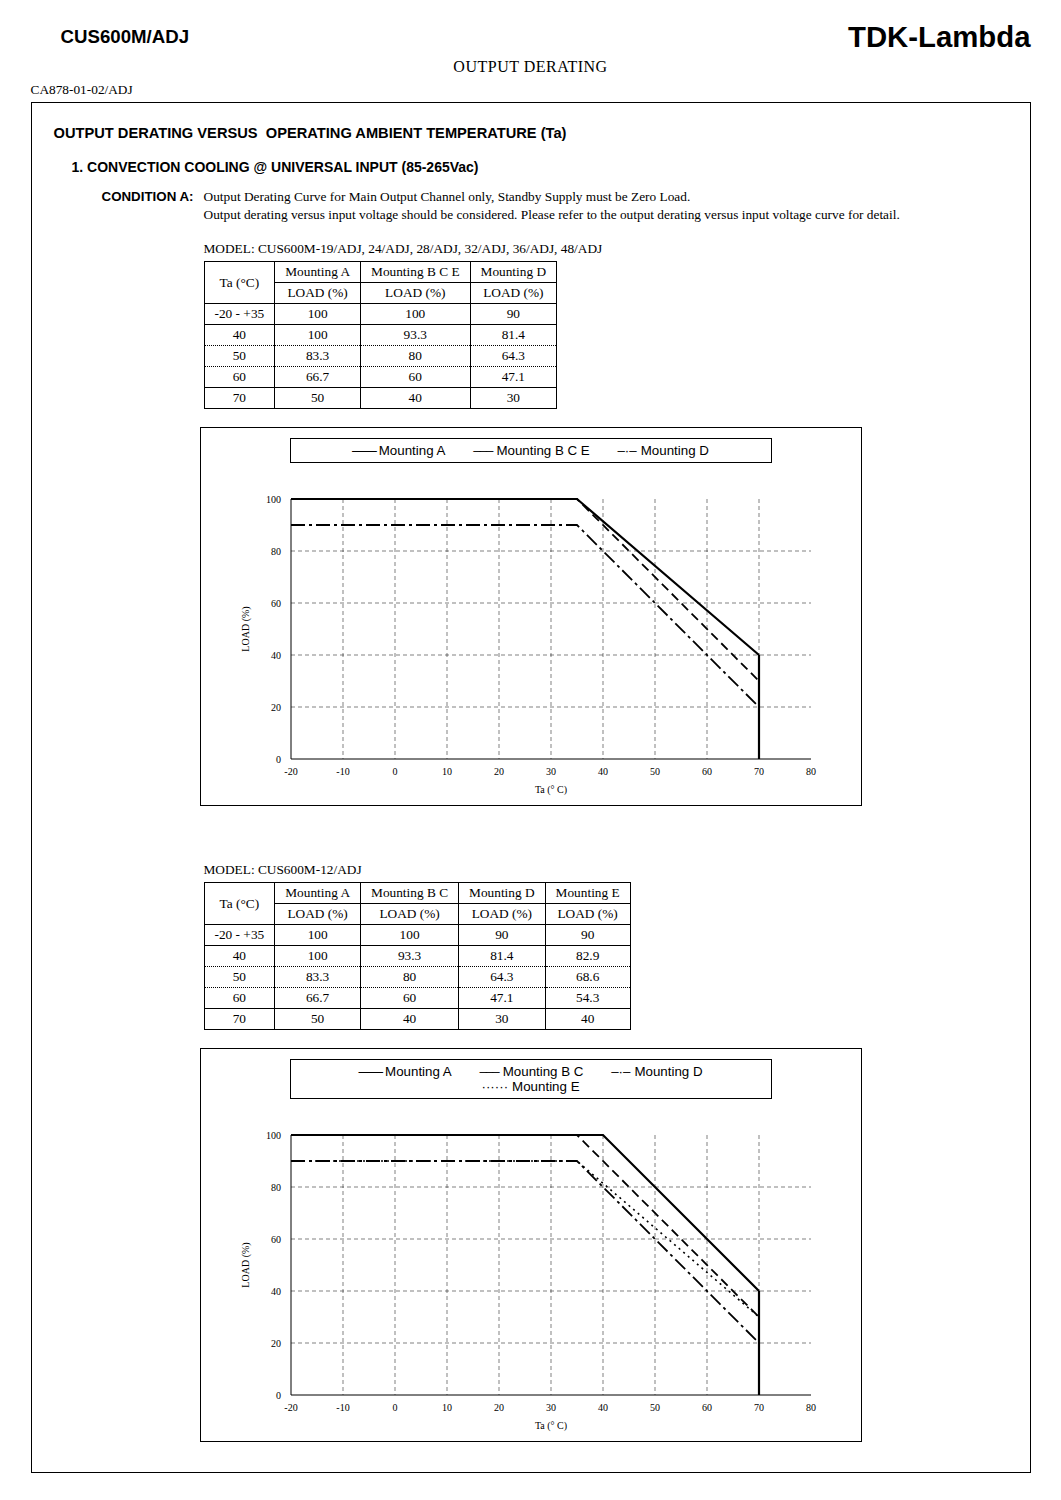TDK-Lambda
CUS600M/ADJ
OUTPUT DERATING
CA878-01-02/ADJ
OUTPUT DERATING VERSUS OPERATING AMBIENT TEMPERATURE (Ta)
1. CONVECTION COOLING @ UNIVERSAL INPUT (85-265Vac)
CONDITION A:
Output Derating Curve for Main Output Channel only, Standby Supply must be Zero Load.
Output derating versus input voltage should be considered. Please refer to the output derating versus input voltage curve for detail.
MODEL: CUS600M-19/ADJ, 24/ADJ, 28/ADJ, 32/ADJ, 36/ADJ, 48/ADJ
| Ta (°C) | Mounting A | Mounting B C E | Mounting D |
| --- | --- | --- | --- |
| LOAD (%) | LOAD (%) | LOAD (%) |
| -20 - +35 | 100 | 100 | 90 |
| 40 | 100 | 93.3 | 81.4 |
| 50 | 83.3 | 80 | 64.3 |
| 60 | 66.7 | 60 | 47.1 |
| 70 | 50 | 40 | 30 |
Mounting A Mounting B C E Mounting D
0 20 40 60 80 100 -20 -10 0 10 20 30 40 50 60 70 80 Ta (° C) LOAD (%)
MODEL: CUS600M-12/ADJ
| Ta (°C) | Mounting A | Mounting B C | Mounting D | Mounting E |
| --- | --- | --- | --- | --- |
| LOAD (%) | LOAD (%) | LOAD (%) | LOAD (%) |
| -20 - +35 | 100 | 100 | 90 | 90 |
| 40 | 100 | 93.3 | 81.4 | 82.9 |
| 50 | 83.3 | 80 | 64.3 | 68.6 |
| 60 | 66.7 | 60 | 47.1 | 54.3 |
| 70 | 50 | 40 | 30 | 40 |
Mounting A Mounting B C Mounting D Mounting E
0 20 40 60 80 100 -20 -10 0 10 20 30 40 50 60 70 80 Ta (° C) LOAD (%)